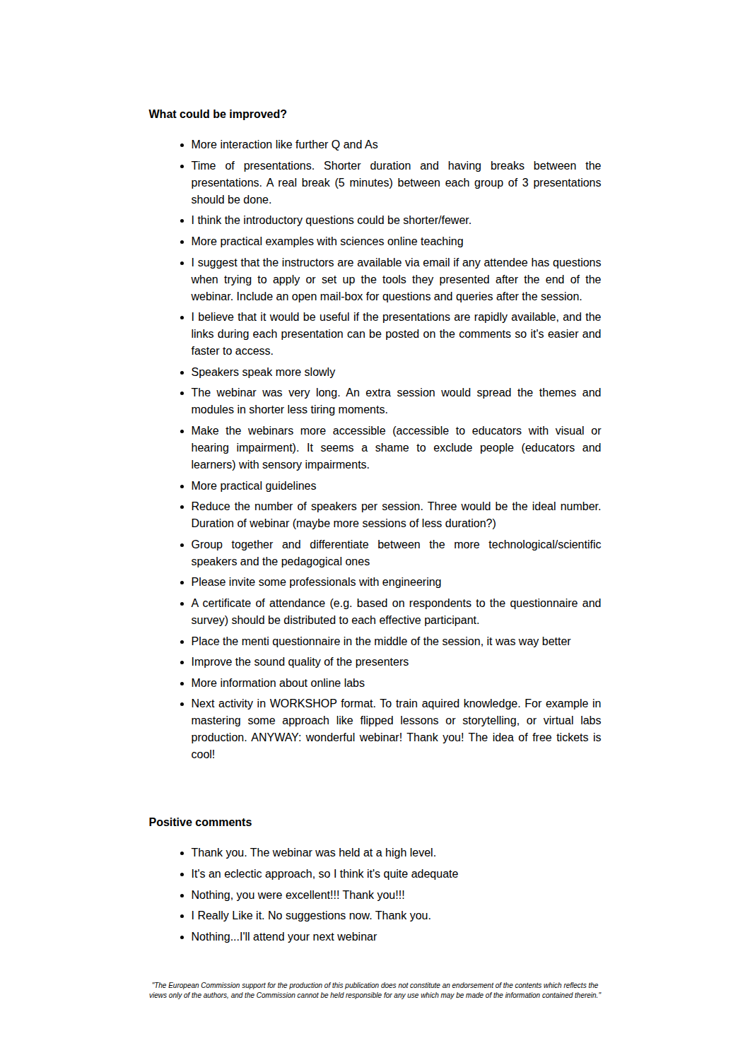What could be improved?
More interaction like further Q and As
Time of presentations. Shorter duration and having breaks between the presentations. A real break (5 minutes) between each group of 3 presentations should be done.
I think the introductory questions could be shorter/fewer.
More practical examples with sciences online teaching
I suggest that the instructors are available via email if any attendee has questions when trying to apply or set up the tools they presented after the end of the webinar. Include an open mail-box for questions and queries after the session.
I believe that it would be useful if the presentations are rapidly available, and the links during each presentation can be posted on the comments so it's easier and faster to access.
Speakers speak more slowly
The webinar was very long. An extra session would spread the themes and modules in shorter less tiring moments.
Make the webinars more accessible (accessible to educators with visual or hearing impairment). It seems a shame to exclude people (educators and learners) with sensory impairments.
More practical guidelines
Reduce the number of speakers per session. Three would be the ideal number. Duration of webinar (maybe more sessions of less duration?)
Group together and differentiate between the more technological/scientific speakers and the pedagogical ones
Please invite some professionals with engineering
A certificate of attendance (e.g. based on respondents to the questionnaire and survey) should be distributed to each effective participant.
Place the menti questionnaire in the middle of the session, it was way better
Improve the sound quality of the presenters
More information about online labs
Next activity in WORKSHOP format. To train aquired knowledge. For example in mastering some approach like flipped lessons or storytelling, or virtual labs production. ANYWAY: wonderful webinar! Thank you! The idea of free tickets is cool!
Positive comments
Thank you. The webinar was held at a high level.
It's an eclectic approach, so I think it's quite adequate
Nothing, you were excellent!!! Thank you!!!
I Really Like it. No suggestions now. Thank you.
Nothing...I'll attend your next webinar
"The European Commission support for the production of this publication does not constitute an endorsement of the contents which reflects the views only of the authors, and the Commission cannot be held responsible for any use which may be made of the information contained therein."